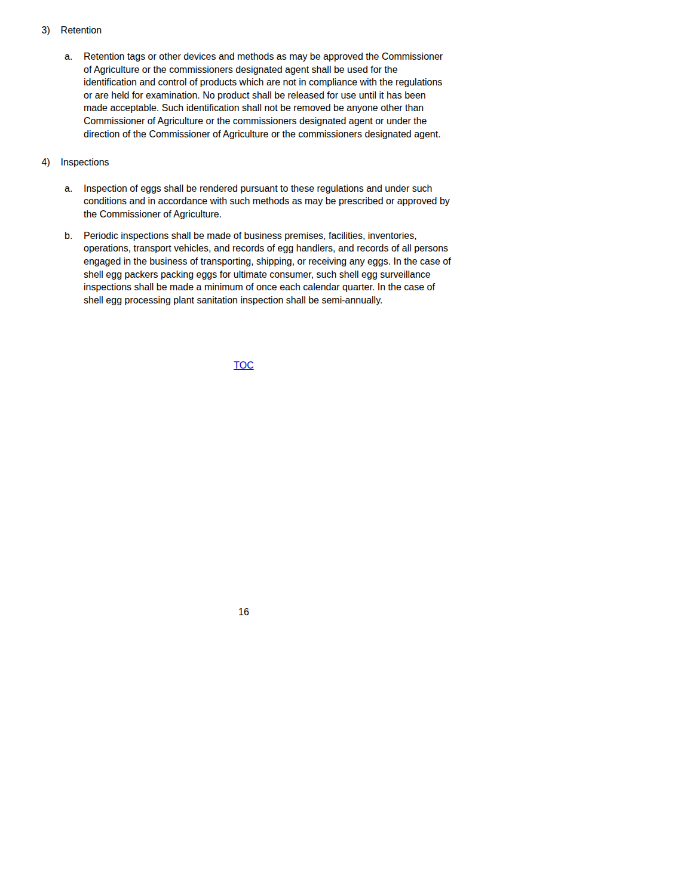3) Retention
a. Retention tags or other devices and methods as may be approved the Commissioner of Agriculture or the commissioners designated agent shall be used for the identification and control of products which are not in compliance with the regulations or are held for examination. No product shall be released for use until it has been made acceptable. Such identification shall not be removed be anyone other than Commissioner of Agriculture or the commissioners designated agent or under the direction of the Commissioner of Agriculture or the commissioners designated agent.
4) Inspections
a. Inspection of eggs shall be rendered pursuant to these regulations and under such conditions and in accordance with such methods as may be prescribed or approved by the Commissioner of Agriculture.
b. Periodic inspections shall be made of business premises, facilities, inventories, operations, transport vehicles, and records of egg handlers, and records of all persons engaged in the business of transporting, shipping, or receiving any eggs. In the case of shell egg packers packing eggs for ultimate consumer, such shell egg surveillance inspections shall be made a minimum of once each calendar quarter. In the case of shell egg processing plant sanitation inspection shall be semi-annually.
TOC
16